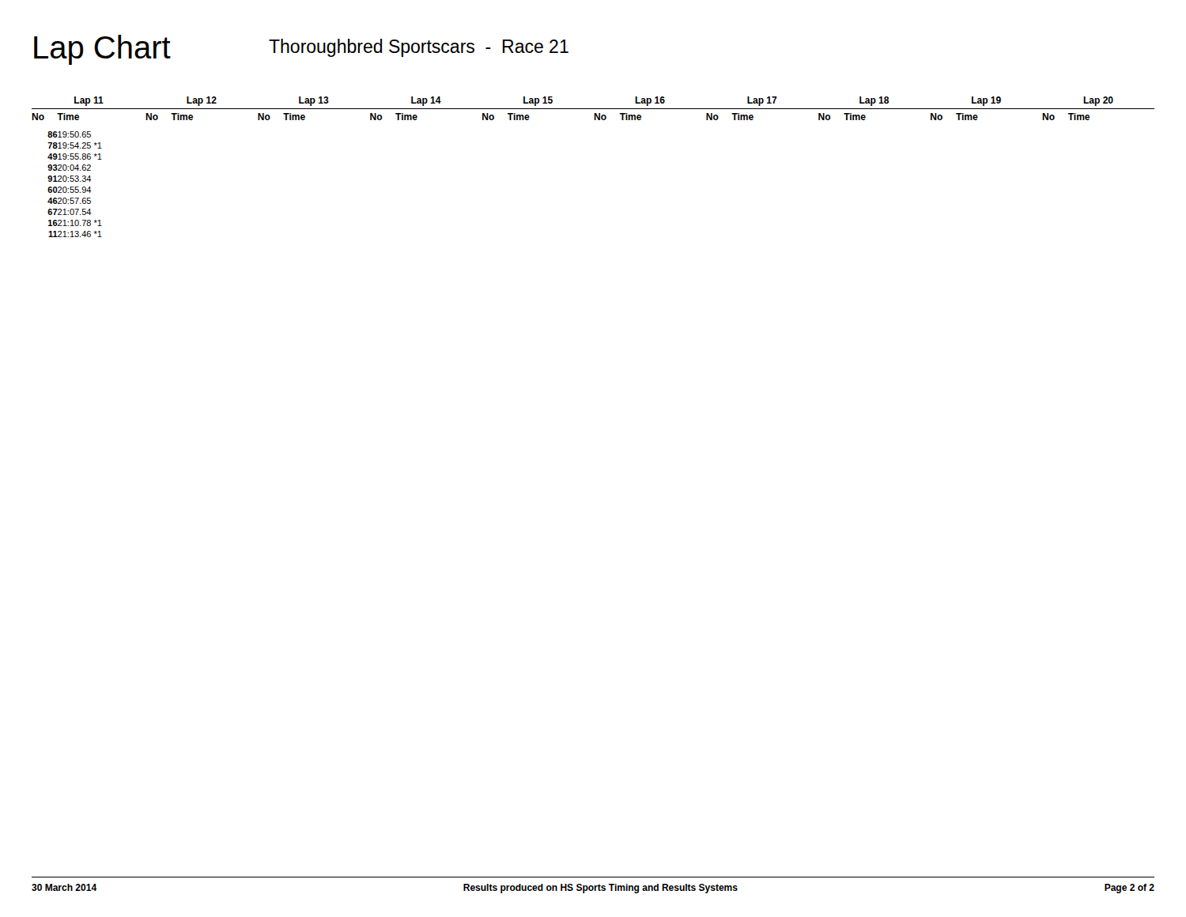Lap Chart
Thoroughbred Sportscars - Race 21
| Lap 11 | Lap 12 | Lap 13 | Lap 14 | Lap 15 | Lap 16 | Lap 17 | Lap 18 | Lap 19 | Lap 20 |
| --- | --- | --- | --- | --- | --- | --- | --- | --- | --- |
| No | Time | No | Time | No | Time | No | Time | No | Time | No | Time | No | Time | No | Time | No | Time | No | Time |
| 86 | 19:50.65 | | | | | | | | | | | | | | | | | | |
| 78 | 19:54.25 *1 | | | | | | | | | | | | | | | | | | |
| 49 | 19:55.86 *1 | | | | | | | | | | | | | | | | | | |
| 93 | 20:04.62 | | | | | | | | | | | | | | | | | | |
| 91 | 20:53.34 | | | | | | | | | | | | | | | | | | |
| 60 | 20:55.94 | | | | | | | | | | | | | | | | | | |
| 46 | 20:57.65 | | | | | | | | | | | | | | | | | | |
| 67 | 21:07.54 | | | | | | | | | | | | | | | | | | |
| 16 | 21:10.78 *1 | | | | | | | | | | | | | | | | | | |
| 11 | 21:13.46 *1 | | | | | | | | | | | | | | | | | | |
30 March 2014
Results produced on HS Sports Timing and Results Systems
Page 2 of 2